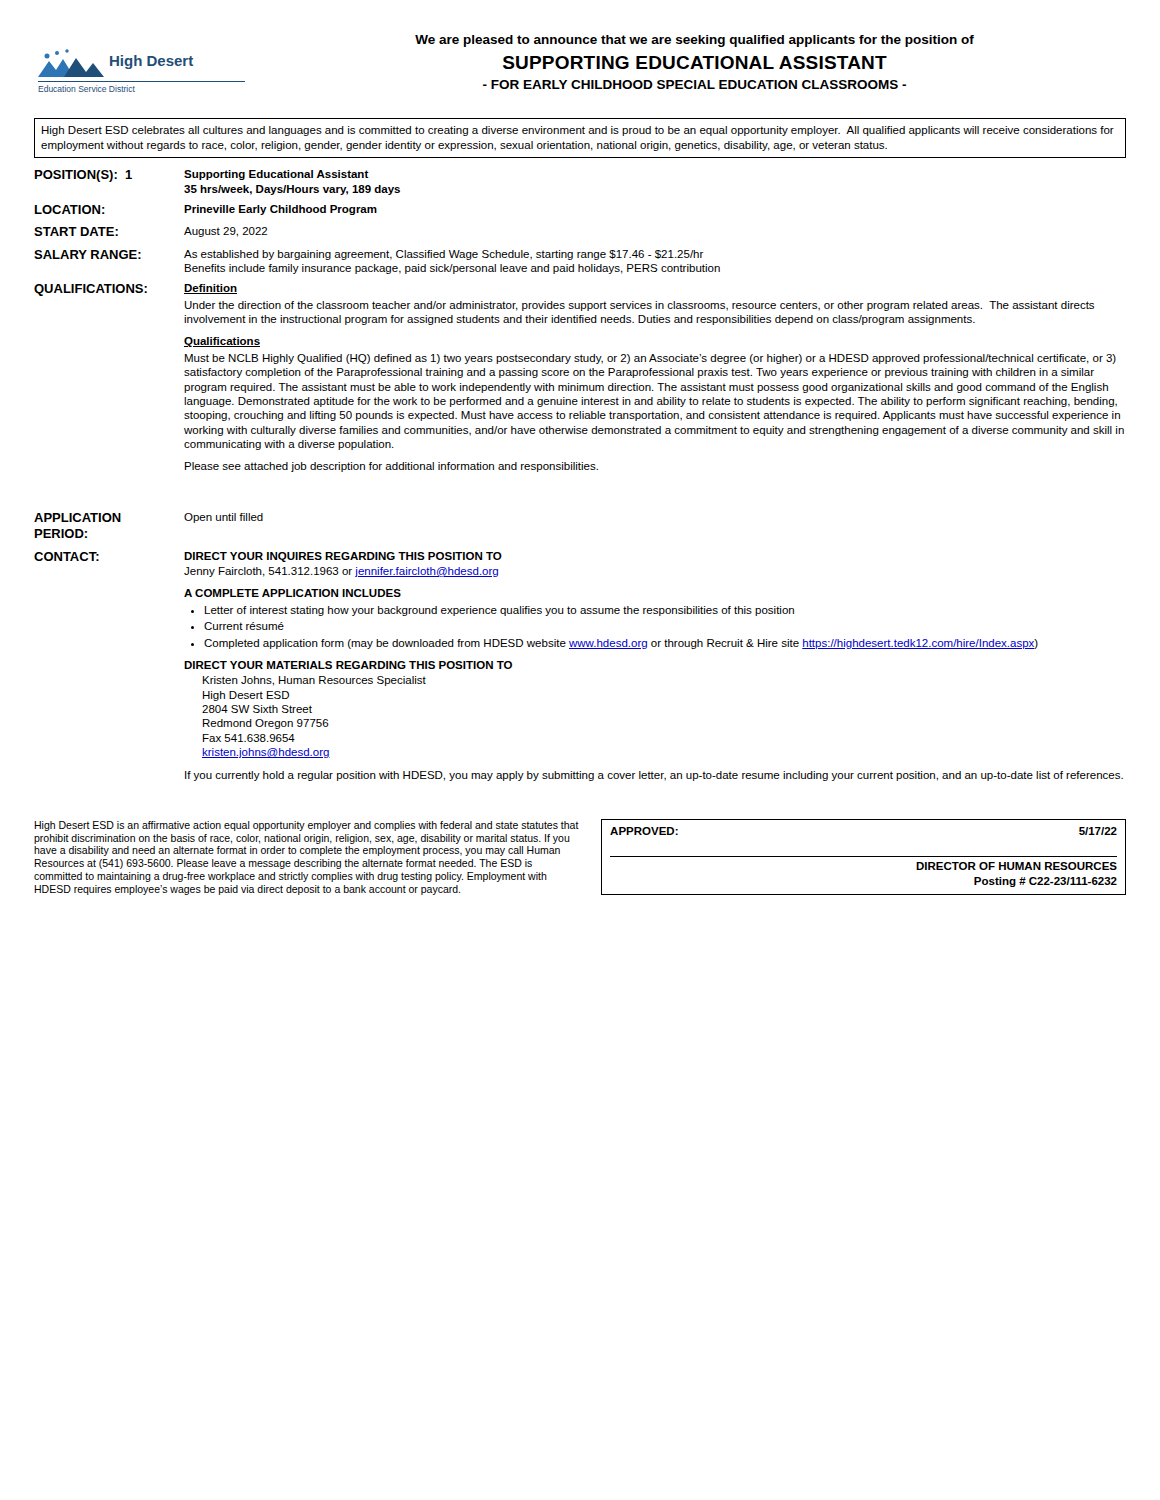High Desert Education Service District
We are pleased to announce that we are seeking qualified applicants for the position of
SUPPORTING EDUCATIONAL ASSISTANT
- FOR EARLY CHILDHOOD SPECIAL EDUCATION CLASSROOMS -
High Desert ESD celebrates all cultures and languages and is committed to creating a diverse environment and is proud to be an equal opportunity employer. All qualified applicants will receive considerations for employment without regards to race, color, religion, gender, gender identity or expression, sexual orientation, national origin, genetics, disability, age, or veteran status.
| POSITION(S): 1 | Supporting Educational Assistant 35 hrs/week, Days/Hours vary, 189 days |
| LOCATION: | Prineville Early Childhood Program |
| START DATE: | August 29, 2022 |
| SALARY RANGE: | As established by bargaining agreement, Classified Wage Schedule, starting range $17.46 - $21.25/hr Benefits include family insurance package, paid sick/personal leave and paid holidays, PERS contribution |
| QUALIFICATIONS: | Definition Under the direction of the classroom teacher and/or administrator, provides support services in classrooms, resource centers, or other program related areas. The assistant directs involvement in the instructional program for assigned students and their identified needs. Duties and responsibilities depend on class/program assignments. Qualifications Must be NCLB Highly Qualified (HQ) defined as 1) two years postsecondary study, or 2) an Associate’s degree (or higher) or a HDESD approved professional/technical certificate, or 3) satisfactory completion of the Paraprofessional training and a passing score on the Paraprofessional praxis test. Two years experience or previous training with children in a similar program required. The assistant must be able to work independently with minimum direction. The assistant must possess good organizational skills and good command of the English language. Demonstrated aptitude for the work to be performed and a genuine interest in and ability to relate to students is expected. The ability to perform significant reaching, bending, stooping, crouching and lifting 50 pounds is expected. Must have access to reliable transportation, and consistent attendance is required. Applicants must have successful experience in working with culturally diverse families and communities, and/or have otherwise demonstrated a commitment to equity and strengthening engagement of a diverse community and skill in communicating with a diverse population. Please see attached job description for additional information and responsibilities. |
| APPLICATION PERIOD: | Open until filled |
| CONTACT: | DIRECT YOUR INQUIRES REGARDING THIS POSITION TO Jenny Faircloth, 541.312.1963 or jennifer.faircloth@hdesd.org A COMPLETE APPLICATION INCLUDES Letter of interest stating how your background experience qualifies you to assume the responsibilities of this position Current résumé Completed application form (may be downloaded from HDESD website www.hdesd.org or through Recruit & Hire site https://highdesert.tedk12.com/hire/Index.aspx ) DIRECT YOUR MATERIALS REGARDING THIS POSITION TO Kristen Johns, Human Resources Specialist High Desert ESD 2804 SW Sixth Street Redmond Oregon 97756 Fax 541.638.9654 kristen.johns@hdesd.org If you currently hold a regular position with HDESD, you may apply by submitting a cover letter, an up-to-date resume including your current position, and an up-to-date list of references. |
High Desert ESD is an affirmative action equal opportunity employer and complies with federal and state statutes that prohibit discrimination on the basis of race, color, national origin, religion, sex, age, disability or marital status. If you have a disability and need an alternate format in order to complete the employment process, you may call Human Resources at (541) 693-5600. Please leave a message describing the alternate format needed. The ESD is committed to maintaining a drug-free workplace and strictly complies with drug testing policy. Employment with HDESD requires employee’s wages be paid via direct deposit to a bank account or paycard.
APPROVED: 5/17/22
DIRECTOR OF HUMAN RESOURCES
Posting # C22-23/111-6232